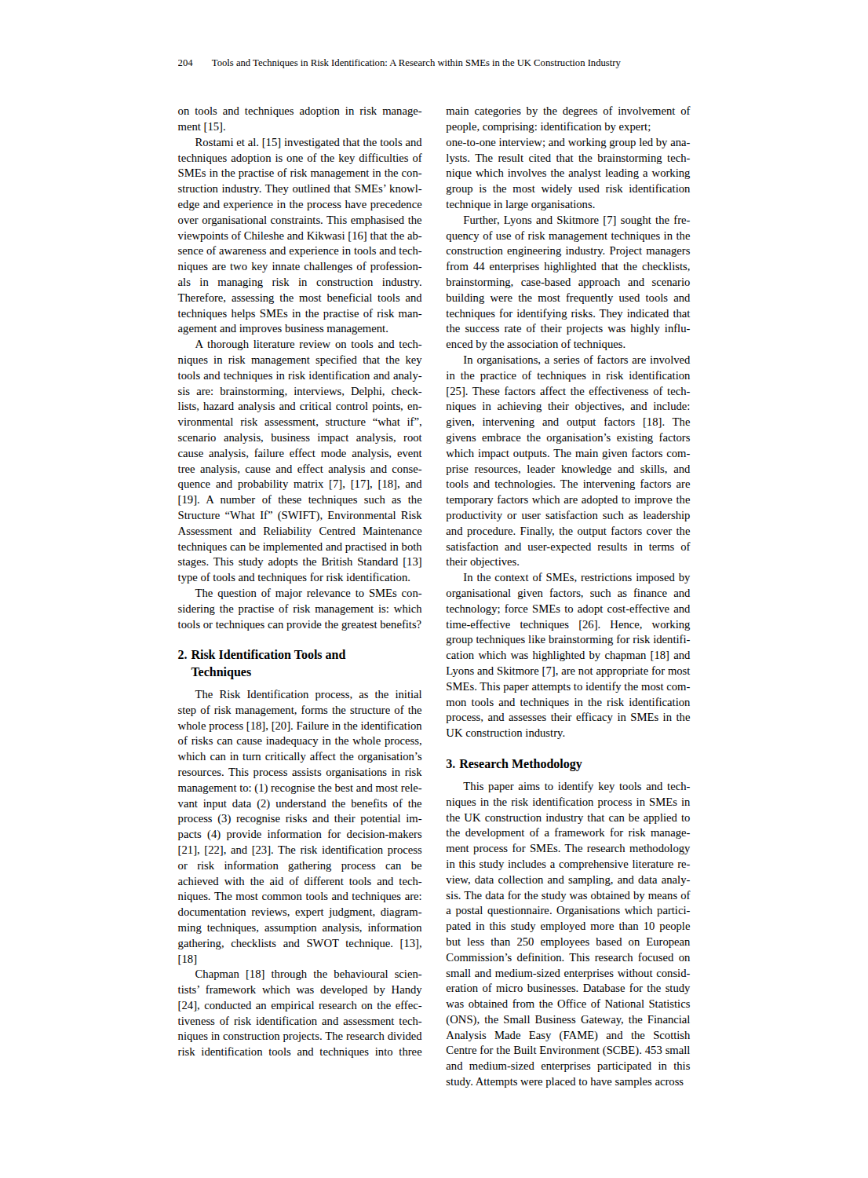204 Tools and Techniques in Risk Identification: A Research within SMEs in the UK Construction Industry
on tools and techniques adoption in risk management [15].
Rostami et al. [15] investigated that the tools and techniques adoption is one of the key difficulties of SMEs in the practise of risk management in the construction industry. They outlined that SMEs’ knowledge and experience in the process have precedence over organisational constraints. This emphasised the viewpoints of Chileshe and Kikwasi [16] that the absence of awareness and experience in tools and techniques are two key innate challenges of professionals in managing risk in construction industry. Therefore, assessing the most beneficial tools and techniques helps SMEs in the practise of risk management and improves business management.
A thorough literature review on tools and techniques in risk management specified that the key tools and techniques in risk identification and analysis are: brainstorming, interviews, Delphi, check-lists, hazard analysis and critical control points, environmental risk assessment, structure “what if”, scenario analysis, business impact analysis, root cause analysis, failure effect mode analysis, event tree analysis, cause and effect analysis and consequence and probability matrix [7], [17], [18], and [19]. A number of these techniques such as the Structure “What If” (SWIFT), Environmental Risk Assessment and Reliability Centred Maintenance techniques can be implemented and practised in both stages. This study adopts the British Standard [13] type of tools and techniques for risk identification.
The question of major relevance to SMEs considering the practise of risk management is: which tools or techniques can provide the greatest benefits?
2. Risk Identification Tools and Techniques
The Risk Identification process, as the initial step of risk management, forms the structure of the whole process [18], [20]. Failure in the identification of risks can cause inadequacy in the whole process, which can in turn critically affect the organisation’s resources. This process assists organisations in risk management to: (1) recognise the best and most relevant input data (2) understand the benefits of the process (3) recognise risks and their potential impacts (4) provide information for decision-makers [21], [22], and [23]. The risk identification process or risk information gathering process can be achieved with the aid of different tools and techniques. The most common tools and techniques are: documentation reviews, expert judgment, diagramming techniques, assumption analysis, information gathering, checklists and SWOT technique. [13], [18]
Chapman [18] through the behavioural scientists’ framework which was developed by Handy [24], conducted an empirical research on the effectiveness of risk identification and assessment techniques in construction projects. The research divided risk identification tools and techniques into three main categories by the degrees of involvement of people, comprising: identification by expert;
one-to-one interview; and working group led by analysts. The result cited that the brainstorming technique which involves the analyst leading a working group is the most widely used risk identification technique in large organisations.
Further, Lyons and Skitmore [7] sought the frequency of use of risk management techniques in the construction engineering industry. Project managers from 44 enterprises highlighted that the checklists, brainstorming, case-based approach and scenario building were the most frequently used tools and techniques for identifying risks. They indicated that the success rate of their projects was highly influenced by the association of techniques.
In organisations, a series of factors are involved in the practice of techniques in risk identification [25]. These factors affect the effectiveness of techniques in achieving their objectives, and include: given, intervening and output factors [18]. The givens embrace the organisation’s existing factors which impact outputs. The main given factors comprise resources, leader knowledge and skills, and tools and technologies. The intervening factors are temporary factors which are adopted to improve the productivity or user satisfaction such as leadership and procedure. Finally, the output factors cover the satisfaction and user-expected results in terms of their objectives.
In the context of SMEs, restrictions imposed by organisational given factors, such as finance and technology; force SMEs to adopt cost-effective and time-effective techniques [26]. Hence, working group techniques like brainstorming for risk identification which was highlighted by chapman [18] and Lyons and Skitmore [7], are not appropriate for most SMEs. This paper attempts to identify the most common tools and techniques in the risk identification process, and assesses their efficacy in SMEs in the UK construction industry.
3. Research Methodology
This paper aims to identify key tools and techniques in the risk identification process in SMEs in the UK construction industry that can be applied to the development of a framework for risk management process for SMEs. The research methodology in this study includes a comprehensive literature review, data collection and sampling, and data analysis. The data for the study was obtained by means of a postal questionnaire. Organisations which participated in this study employed more than 10 people but less than 250 employees based on European Commission’s definition. This research focused on small and medium-sized enterprises without consideration of micro businesses. Database for the study was obtained from the Office of National Statistics (ONS), the Small Business Gateway, the Financial Analysis Made Easy (FAME) and the Scottish Centre for the Built Environment (SCBE). 453 small and medium-sized enterprises participated in this study. Attempts were placed to have samples across